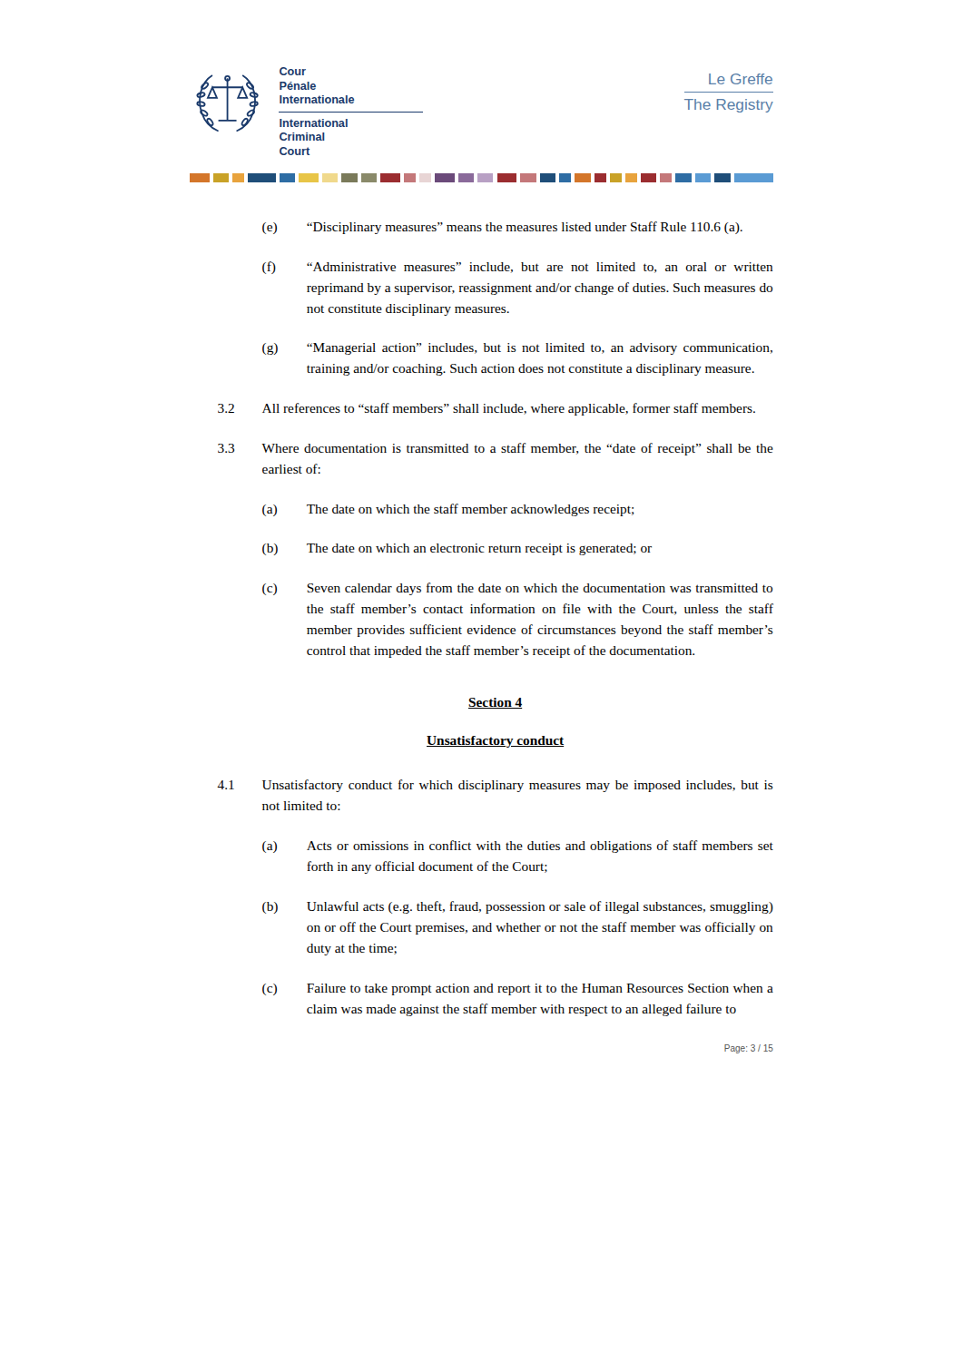Cour
Pénale
Internationale
International
Criminal
Court
Le Greffe
The Registry
(e)
“Disciplinary measures” means the measures listed under Staff Rule 110.6 (a).
(f)
“Administrative measures” include, but are not limited to, an oral or written reprimand by a supervisor, reassignment and/or change of duties. Such measures do not constitute disciplinary measures.
(g)
“Managerial action” includes, but is not limited to, an advisory communication, training and/or coaching. Such action does not constitute a disciplinary measure.
3.2
All references to “staff members” shall include, where applicable, former staff members.
3.3
Where documentation is transmitted to a staff member, the “date of receipt” shall be the earliest of:
(a)
The date on which the staff member acknowledges receipt;
(b)
The date on which an electronic return receipt is generated; or
(c)
Seven calendar days from the date on which the documentation was transmitted to the staff member’s contact information on file with the Court, unless the staff member provides sufficient evidence of circumstances beyond the staff member’s control that impeded the staff member’s receipt of the documentation.
Section 4
Unsatisfactory conduct
4.1
Unsatisfactory conduct for which disciplinary measures may be imposed includes, but is not limited to:
(a)
Acts or omissions in conflict with the duties and obligations of staff members set forth in any official document of the Court;
(b)
Unlawful acts (e.g. theft, fraud, possession or sale of illegal substances, smuggling) on or off the Court premises, and whether or not the staff member was officially on duty at the time;
(c)
Failure to take prompt action and report it to the Human Resources Section when a claim was made against the staff member with respect to an alleged failure to
Page: 3 / 15